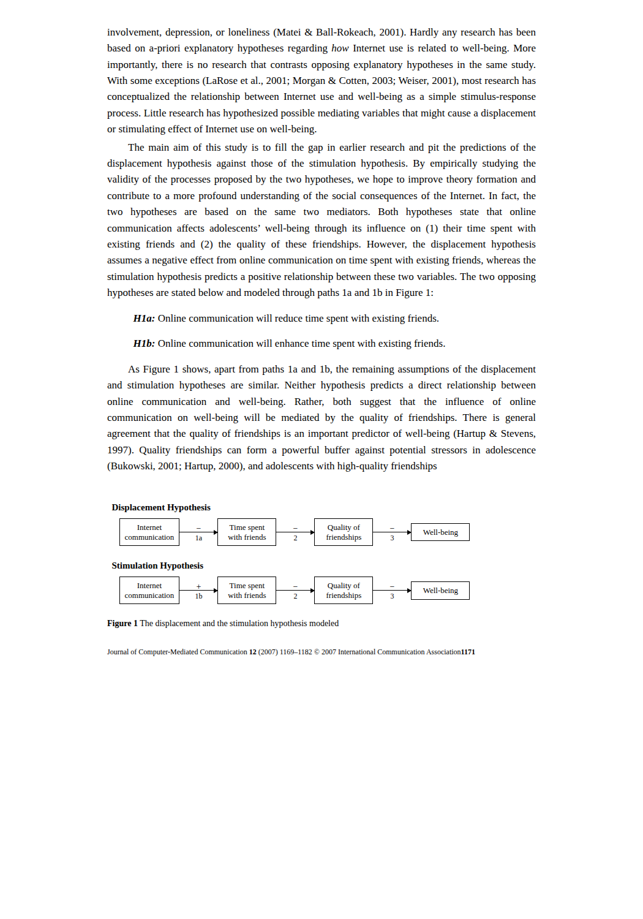involvement, depression, or loneliness (Matei & Ball-Rokeach, 2001). Hardly any research has been based on a-priori explanatory hypotheses regarding how Internet use is related to well-being. More importantly, there is no research that contrasts opposing explanatory hypotheses in the same study. With some exceptions (LaRose et al., 2001; Morgan & Cotten, 2003; Weiser, 2001), most research has conceptualized the relationship between Internet use and well-being as a simple stimulus-response process. Little research has hypothesized possible mediating variables that might cause a displacement or stimulating effect of Internet use on well-being.
The main aim of this study is to fill the gap in earlier research and pit the predictions of the displacement hypothesis against those of the stimulation hypothesis. By empirically studying the validity of the processes proposed by the two hypotheses, we hope to improve theory formation and contribute to a more profound understanding of the social consequences of the Internet. In fact, the two hypotheses are based on the same two mediators. Both hypotheses state that online communication affects adolescents’ well-being through its influence on (1) their time spent with existing friends and (2) the quality of these friendships. However, the displacement hypothesis assumes a negative effect from online communication on time spent with existing friends, whereas the stimulation hypothesis predicts a positive relationship between these two variables. The two opposing hypotheses are stated below and modeled through paths 1a and 1b in Figure 1:
H1a: Online communication will reduce time spent with existing friends.
H1b: Online communication will enhance time spent with existing friends.
As Figure 1 shows, apart from paths 1a and 1b, the remaining assumptions of the displacement and stimulation hypotheses are similar. Neither hypothesis predicts a direct relationship between online communication and well-being. Rather, both suggest that the influence of online communication on well-being will be mediated by the quality of friendships. There is general agreement that the quality of friendships is an important predictor of well-being (Hartup & Stevens, 1997). Quality friendships can form a powerful buffer against potential stressors in adolescence (Bukowski, 2001; Hartup, 2000), and adolescents with high-quality friendships
Displacement Hypothesis
Internet
communication
−
1a
Time spent
with friends
−
2
Quality of
friendships
−
3
Well-being
Stimulation Hypothesis
Internet
communication
+
1b
Time spent
with friends
−
2
Quality of
friendships
−
3
Well-being
Figure 1 The displacement and the stimulation hypothesis modeled
Journal of Computer-Mediated Communication 12 (2007) 1169–1182 © 2007 International Communication Association1171